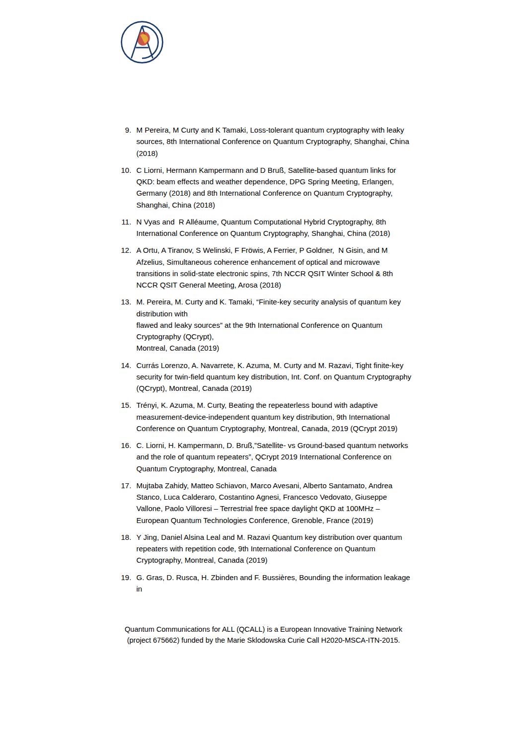M Pereira, M Curty and K Tamaki, Loss-tolerant quantum cryptography with leaky sources, 8th International Conference on Quantum Cryptography, Shanghai, China (2018)
C Liorni, Hermann Kampermann and D Bruß, Satellite-based quantum links for QKD: beam effects and weather dependence, DPG Spring Meeting, Erlangen, Germany (2018) and 8th International Conference on Quantum Cryptography, Shanghai, China (2018)
N Vyas and R Alléaume, Quantum Computational Hybrid Cryptography, 8th International Conference on Quantum Cryptography, Shanghai, China (2018)
A Ortu, A Tiranov, S Welinski, F Fröwis, A Ferrier, P Goldner, N Gisin, and M Afzelius, Simultaneous coherence enhancement of optical and microwave transitions in solid-state electronic spins, 7th NCCR QSIT Winter School & 8th NCCR QSIT General Meeting, Arosa (2018)
M. Pereira, M. Curty and K. Tamaki, “Finite-key security analysis of quantum key distribution with
flawed and leaky sources” at the 9th International Conference on Quantum Cryptography (QCrypt),
Montreal, Canada (2019)
Currás Lorenzo, A. Navarrete, K. Azuma, M. Curty and M. Razavi, Tight finite-key security for twin-field quantum key distribution, Int. Conf. on Quantum Cryptography (QCrypt), Montreal, Canada (2019)
Trényi, K. Azuma, M. Curty, Beating the repeaterless bound with adaptive measurement-device-independent quantum key distribution, 9th International Conference on Quantum Cryptography, Montreal, Canada, 2019 (QCrypt 2019)
C. Liorni, H. Kampermann, D. Bruß,”Satellite- vs Ground-based quantum networks and the role of quantum repeaters”, QCrypt 2019 International Conference on Quantum Cryptography, Montreal, Canada
Mujtaba Zahidy, Matteo Schiavon, Marco Avesani, Alberto Santamato, Andrea Stanco, Luca Calderaro, Costantino Agnesi, Francesco Vedovato, Giuseppe Vallone, Paolo Villoresi – Terrestrial free space daylight QKD at 100MHz – European Quantum Technologies Conference, Grenoble, France (2019)
Y Jing, Daniel Alsina Leal and M. Razavi Quantum key distribution over quantum repeaters with repetition code, 9th International Conference on Quantum Cryptography, Montreal, Canada (2019)
G. Gras, D. Rusca, H. Zbinden and F. Bussières, Bounding the information leakage in
Quantum Communications for ALL (QCALL) is a European Innovative Training Network
(project 675662) funded by the Marie Sklodowska Curie Call H2020-MSCA-ITN-2015.